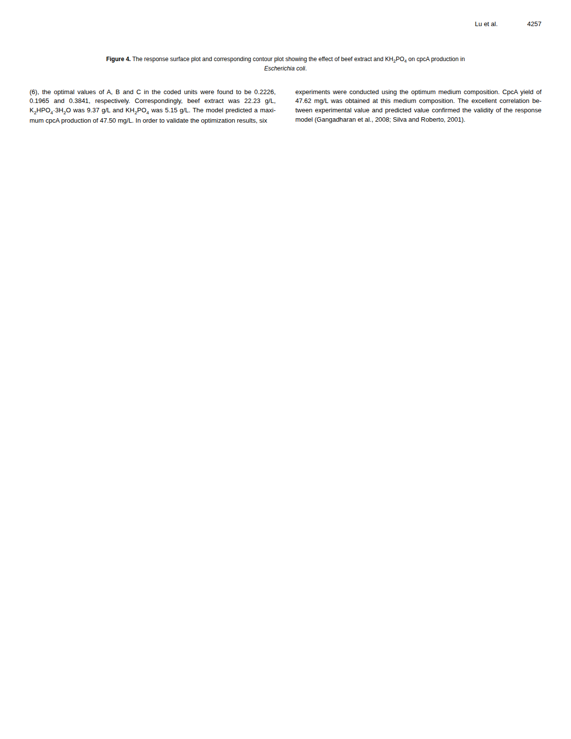Lu et al. 4257
Figure 4. The response surface plot and corresponding contour plot showing the effect of beef extract and KH2PO4 on cpcA production in Escherichia coli.
(6), the optimal values of A, B and C in the coded units were found to be 0.2226, 0.1965 and 0.3841, respectively. Correspondingly, beef extract was 22.23 g/L, K2HPO4·3H2O was 9.37 g/L and KH2PO4 was 5.15 g/L. The model predicted a maximum cpcA production of 47.50 mg/L. In order to validate the optimization results, six
experiments were conducted using the optimum medium composition. CpcA yield of 47.62 mg/L was obtained at this medium composition. The excellent correlation between experimental value and predicted value confirmed the validity of the response model (Gangadharan et al., 2008; Silva and Roberto, 2001).